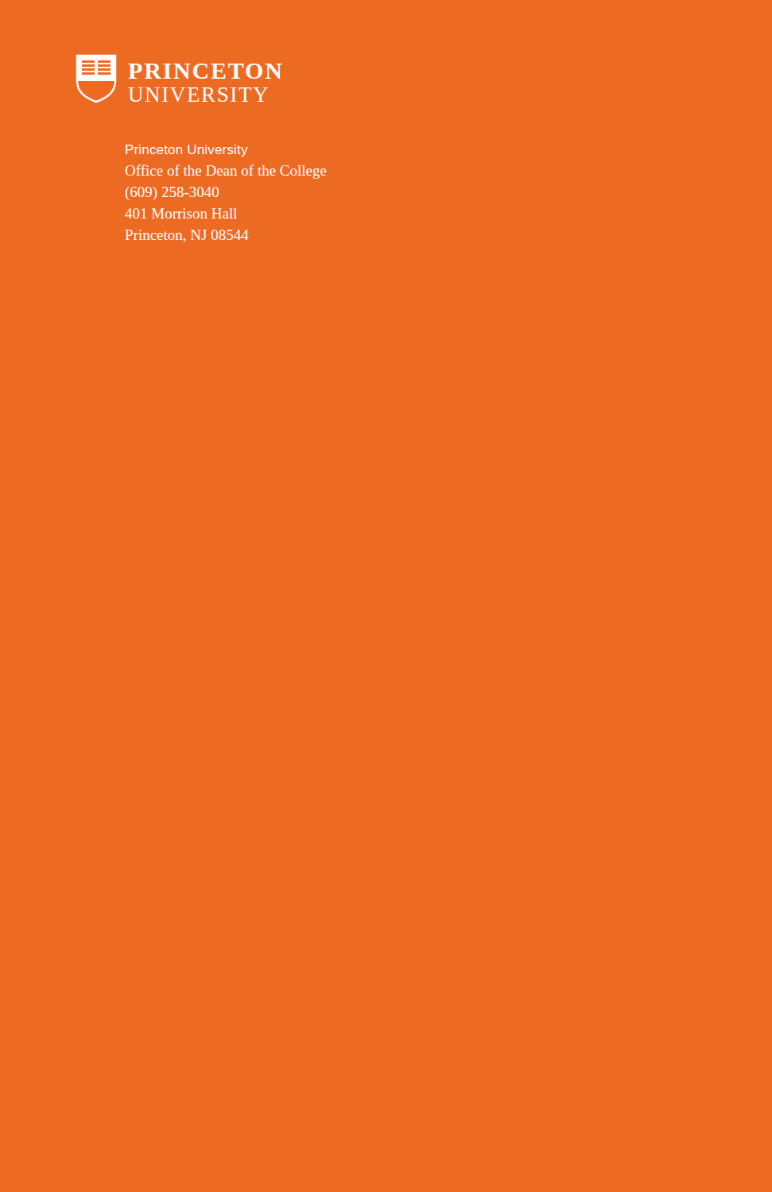PRINCETON UNIVERSITY
Princeton University
Office of the Dean of the College
(609) 258-3040
401 Morrison Hall
Princeton, NJ 08544